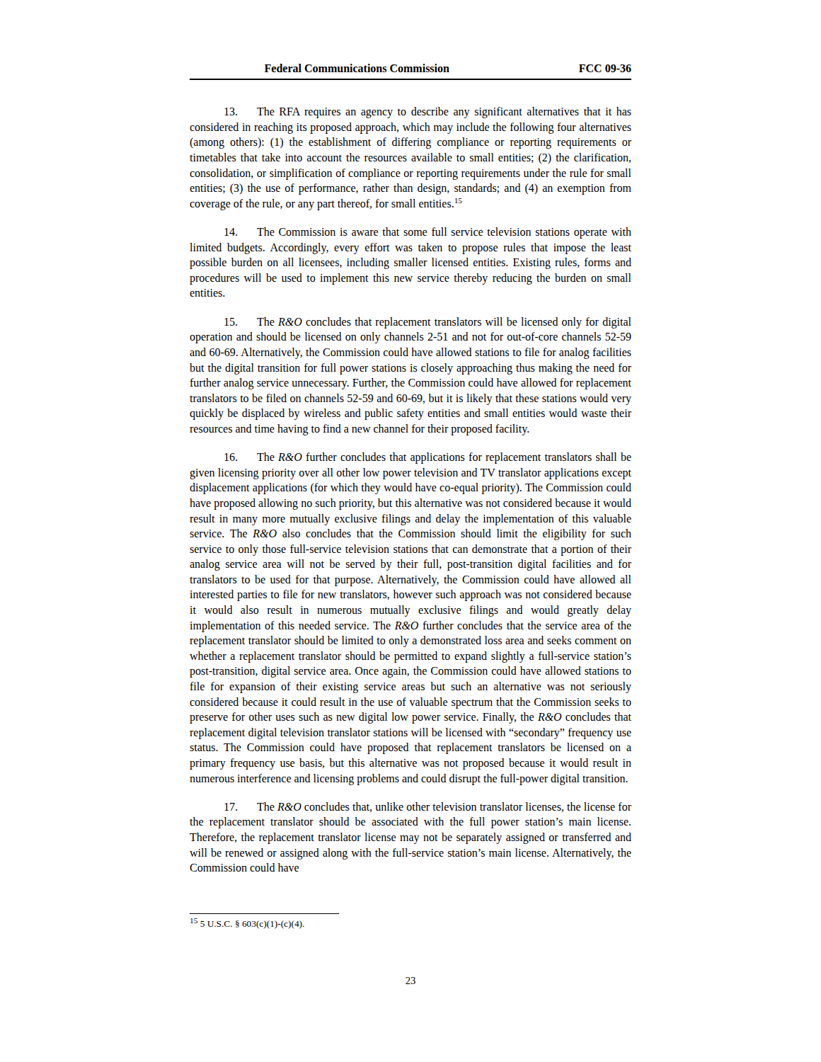Federal Communications Commission FCC 09-36
13. The RFA requires an agency to describe any significant alternatives that it has considered in reaching its proposed approach, which may include the following four alternatives (among others): (1) the establishment of differing compliance or reporting requirements or timetables that take into account the resources available to small entities; (2) the clarification, consolidation, or simplification of compliance or reporting requirements under the rule for small entities; (3) the use of performance, rather than design, standards; and (4) an exemption from coverage of the rule, or any part thereof, for small entities.15
14. The Commission is aware that some full service television stations operate with limited budgets. Accordingly, every effort was taken to propose rules that impose the least possible burden on all licensees, including smaller licensed entities. Existing rules, forms and procedures will be used to implement this new service thereby reducing the burden on small entities.
15. The R&O concludes that replacement translators will be licensed only for digital operation and should be licensed on only channels 2-51 and not for out-of-core channels 52-59 and 60-69. Alternatively, the Commission could have allowed stations to file for analog facilities but the digital transition for full power stations is closely approaching thus making the need for further analog service unnecessary. Further, the Commission could have allowed for replacement translators to be filed on channels 52-59 and 60-69, but it is likely that these stations would very quickly be displaced by wireless and public safety entities and small entities would waste their resources and time having to find a new channel for their proposed facility.
16. The R&O further concludes that applications for replacement translators shall be given licensing priority over all other low power television and TV translator applications except displacement applications (for which they would have co-equal priority). The Commission could have proposed allowing no such priority, but this alternative was not considered because it would result in many more mutually exclusive filings and delay the implementation of this valuable service. The R&O also concludes that the Commission should limit the eligibility for such service to only those full-service television stations that can demonstrate that a portion of their analog service area will not be served by their full, post-transition digital facilities and for translators to be used for that purpose. Alternatively, the Commission could have allowed all interested parties to file for new translators, however such approach was not considered because it would also result in numerous mutually exclusive filings and would greatly delay implementation of this needed service. The R&O further concludes that the service area of the replacement translator should be limited to only a demonstrated loss area and seeks comment on whether a replacement translator should be permitted to expand slightly a full-service station’s post-transition, digital service area. Once again, the Commission could have allowed stations to file for expansion of their existing service areas but such an alternative was not seriously considered because it could result in the use of valuable spectrum that the Commission seeks to preserve for other uses such as new digital low power service. Finally, the R&O concludes that replacement digital television translator stations will be licensed with “secondary” frequency use status. The Commission could have proposed that replacement translators be licensed on a primary frequency use basis, but this alternative was not proposed because it would result in numerous interference and licensing problems and could disrupt the full-power digital transition.
17. The R&O concludes that, unlike other television translator licenses, the license for the replacement translator should be associated with the full power station’s main license. Therefore, the replacement translator license may not be separately assigned or transferred and will be renewed or assigned along with the full-service station’s main license. Alternatively, the Commission could have
15 5 U.S.C. § 603(c)(1)-(c)(4).
23